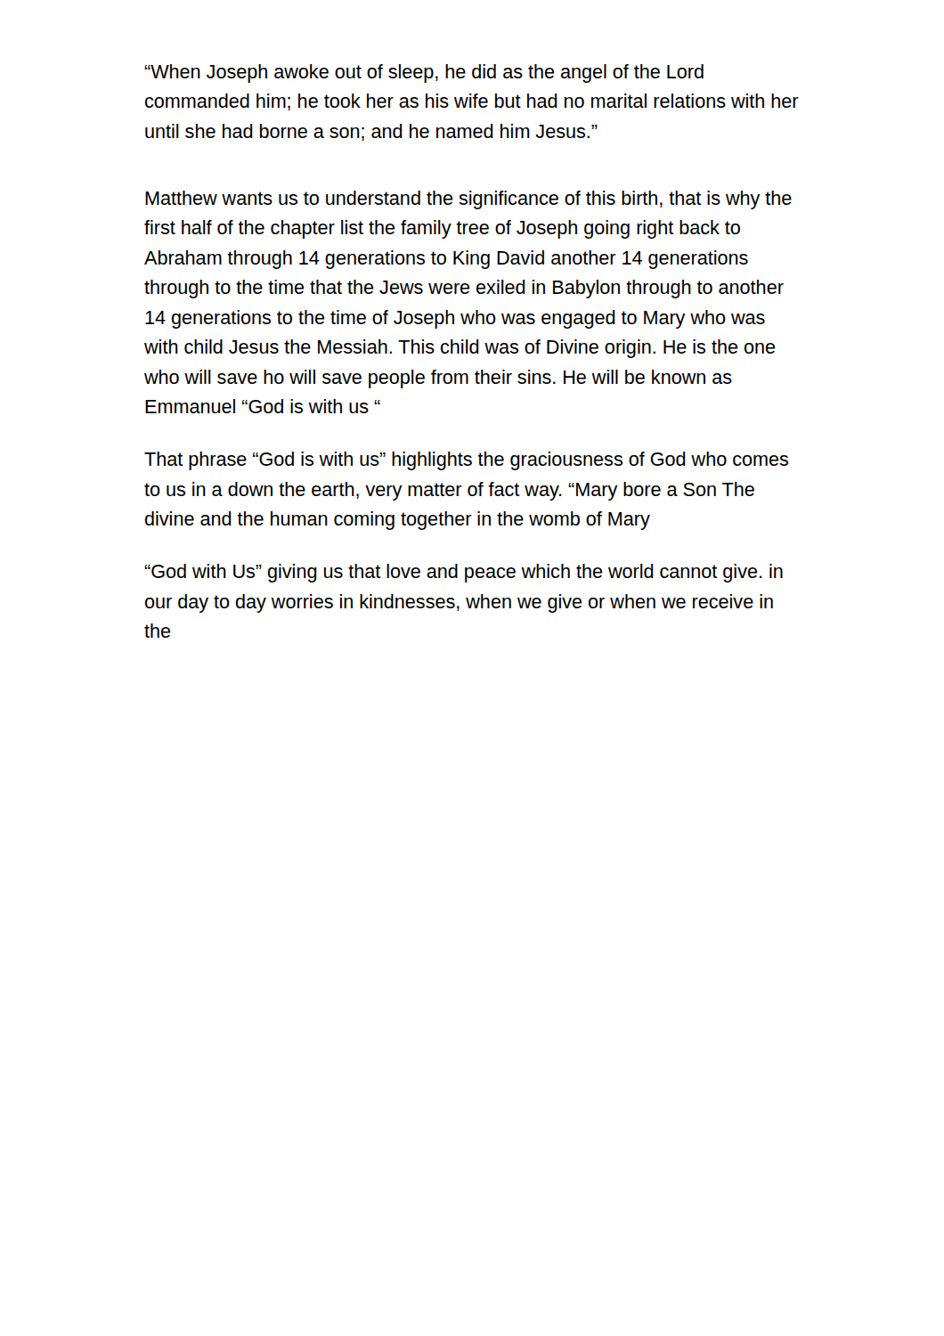“When Joseph awoke out of sleep, he did as the angel of the Lord commanded him; he took her as his wife but had no marital relations with her until she had borne a son; and he named him Jesus.”
Matthew wants us to understand the significance of this birth, that is why the first half of the chapter list the family tree of Joseph going right back to Abraham through 14 generations to King David another 14 generations through to the time that the Jews were exiled in Babylon through to another 14 generations to the time of Joseph who was engaged to Mary who was with child Jesus the Messiah. This child was of Divine origin. He is the one who will save ho will save people from their sins. He will be known as Emmanuel “God is with us “
That phrase “God is with us” highlights the graciousness of God who comes to us in a down the earth, very matter of fact way. “Mary bore a Son The divine and the human coming together in the womb of Mary
“God with Us” giving us that love and peace which the world cannot give. in our day to day worries in kindnesses, when we give or when we receive in the